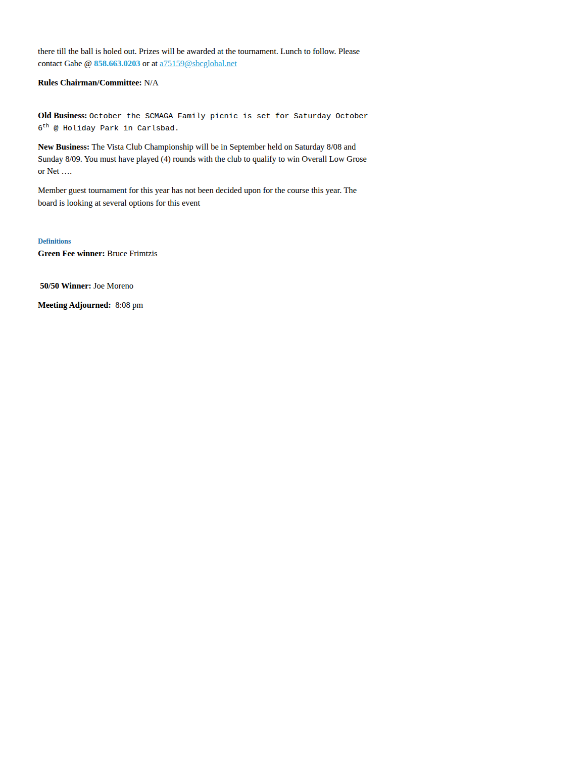there till the ball is holed out. Prizes will be awarded at the tournament. Lunch to follow. Please contact Gabe @ 858.663.0203 or at a75159@sbcglobal.net
Rules Chairman/Committee: N/A
Old Business: October the SCMAGA Family picnic is set for Saturday October 6th @ Holiday Park in Carlsbad.
New Business: The Vista Club Championship will be in September held on Saturday 8/08 and Sunday 8/09. You must have played (4) rounds with the club to qualify to win Overall Low Grose or Net ….
Member guest tournament for this year has not been decided upon for the course this year. The board is looking at several options for this event
Definitions
Green Fee winner: Bruce Frimtzis
50/50 Winner: Joe Moreno
Meeting Adjourned: 8:08 pm